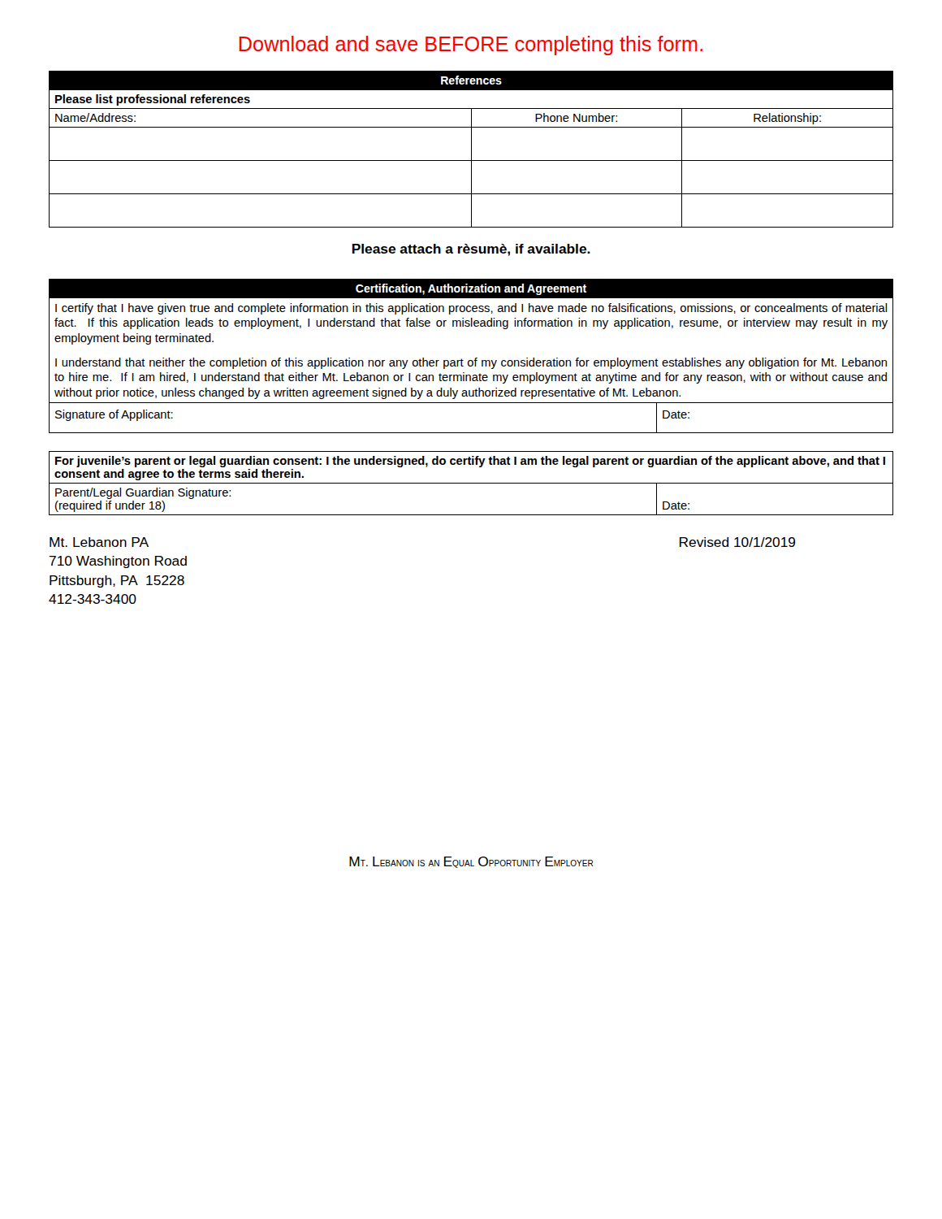Download and save BEFORE completing this form.
| References |
| Please list professional references |
| Name/Address: | Phone Number: | Relationship: |
Please attach a rèsumè, if available.
| Certification, Authorization and Agreement |
| I certify that I have given true and complete information in this application process, and I have made no falsifications, omissions, or concealments of material fact. If this application leads to employment, I understand that false or misleading information in my application, resume, or interview may result in my employment being terminated. I understand that neither the completion of this application nor any other part of my consideration for employment establishes any obligation for Mt. Lebanon to hire me. If I am hired, I understand that either Mt. Lebanon or I can terminate my employment at anytime and for any reason, with or without cause and without prior notice, unless changed by a written agreement signed by a duly authorized representative of Mt. Lebanon. |
| Signature of Applicant: | Date: |
| For juvenile’s parent or legal guardian consent: I the undersigned, do certify that I am the legal parent or guardian of the applicant above, and that I consent and agree to the terms said therein. |
| Parent/Legal Guardian Signature: (required if under 18) | Date: |
Revised 10/1/2019 Mt. Lebanon PA
710 Washington Road
Pittsburgh, PA 15228
412-343-3400
Mt. Lebanon is an Equal Opportunity Employer